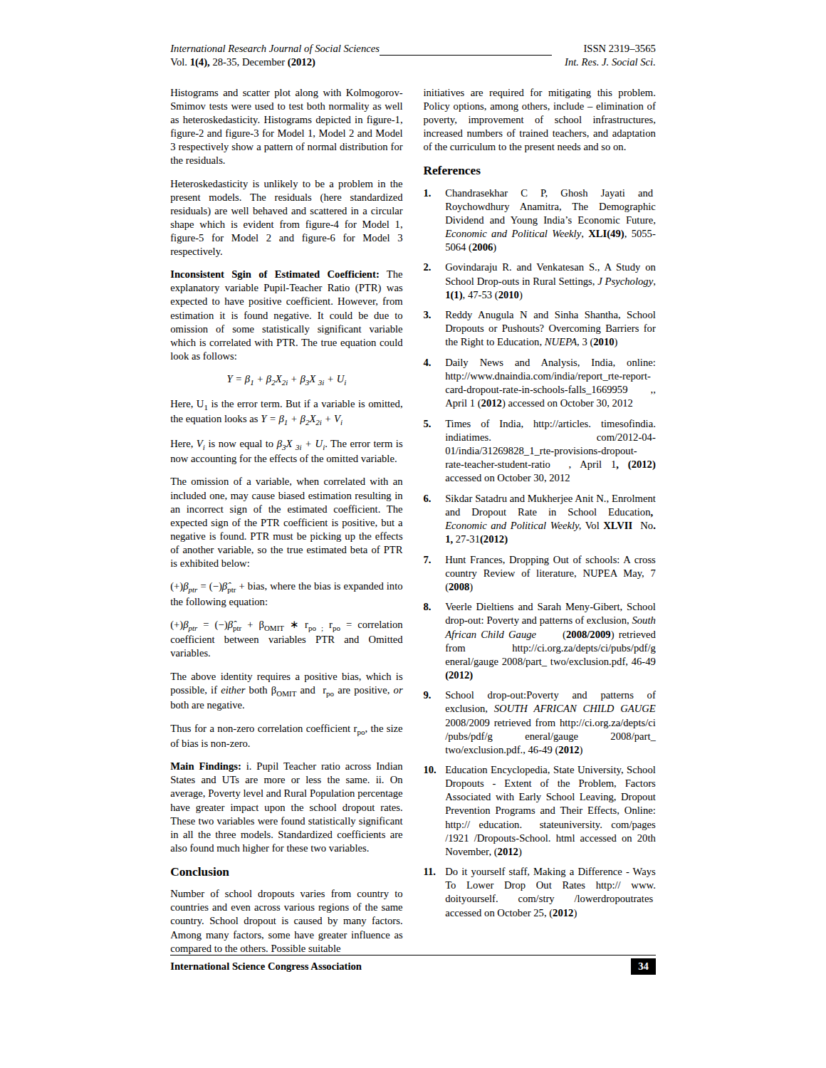International Research Journal of Social Sciences
ISSN 2319–3565
Vol. 1(4), 28-35, December (2012)
Int. Res. J. Social Sci.
Histograms and scatter plot along with Kolmogorov- Smimov tests were used to test both normality as well as heteroskedasticity. Histograms depicted in figure-1, figure-2 and figure-3 for Model 1, Model 2 and Model 3 respectively show a pattern of normal distribution for the residuals.
Heteroskedasticity is unlikely to be a problem in the present models. The residuals (here standardized residuals) are well behaved and scattered in a circular shape which is evident from figure-4 for Model 1, figure-5 for Model 2 and figure-6 for Model 3 respectively.
Inconsistent Sgin of Estimated Coefficient: The explanatory variable Pupil-Teacher Ratio (PTR) was expected to have positive coefficient. However, from estimation it is found negative. It could be due to omission of some statistically significant variable which is correlated with PTR. The true equation could look as follows:
Y = β1 + β2X2i + β3X 3i + Ui
Here, U1 is the error term. But if a variable is omitted, the equation looks as Y = β1 + β2X2i + Vi
Here, Vi is now equal to β3X 3i + Ui. The error term is now accounting for the effects of the omitted variable.
The omission of a variable, when correlated with an included one, may cause biased estimation resulting in an incorrect sign of the estimated coefficient. The expected sign of the PTR coefficient is positive, but a negative is found. PTR must be picking up the effects of another variable, so the true estimated beta of PTR is exhibited below:
(+)βptr = (−)β̂ptr + bias, where the bias is expanded into the following equation:
(+)βptr = (−)β̂ptr + βOMIT ∗ rpo ; rpo = correlation coefficient between variables PTR and Omitted variables.
The above identity requires a positive bias, which is possible, if either both βOMIT and rpo are positive, or both are negative.
Thus for a non-zero correlation coefficient rpo, the size of bias is non-zero.
Main Findings: i. Pupil Teacher ratio across Indian States and UTs are more or less the same. ii. On average, Poverty level and Rural Population percentage have greater impact upon the school dropout rates. These two variables were found statistically significant in all the three models. Standardized coefficients are also found much higher for these two variables.
Conclusion
Number of school dropouts varies from country to countries and even across various regions of the same country. School dropout is caused by many factors. Among many factors, some have greater influence as compared to the others. Possible suitable
initiatives are required for mitigating this problem. Policy options, among others, include – elimination of poverty, improvement of school infrastructures, increased numbers of trained teachers, and adaptation of the curriculum to the present needs and so on.
References
1. Chandrasekhar C P, Ghosh Jayati and Roychowdhury Anamitra, The Demographic Dividend and Young India’s Economic Future, Economic and Political Weekly, XLI(49), 5055-5064 (2006)
2. Govindaraju R. and Venkatesan S., A Study on School Drop-outs in Rural Settings, J Psychology, 1(1), 47-53 (2010)
3. Reddy Anugula N and Sinha Shantha, School Dropouts or Pushouts? Overcoming Barriers for the Right to Education, NUEPA, 3 (2010)
4. Daily News and Analysis, India, online: http://www.dnaindia.com/india/report_rte-report-card-dropout-rate-in-schools-falls_1669959 ,, April 1 (2012) accessed on October 30, 2012
5. Times of India, http://articles. timesofindia. indiatimes. com/2012-04-01/india/31269828_1_rte-provisions-dropout-rate-teacher-student-ratio , April 1, (2012) accessed on October 30, 2012
6. Sikdar Satadru and Mukherjee Anit N., Enrolment and Dropout Rate in School Education, Economic and Political Weekly, Vol XLVII No. 1, 27-31(2012)
7. Hunt Frances, Dropping Out of schools: A cross country Review of literature, NUPEA May, 7 (2008)
8. Veerle Dieltiens and Sarah Meny-Gibert, School drop-out: Poverty and patterns of exclusion, South African Child Gauge (2008/2009) retrieved from http://ci.org.za/depts/ci/pubs/pdf/g eneral/gauge 2008/part_ two/exclusion.pdf, 46-49 (2012)
9. School drop-out:Poverty and patterns of exclusion, SOUTH AFRICAN CHILD GAUGE 2008/2009 retrieved from http://ci.org.za/depts/ci /pubs/pdf/g eneral/gauge 2008/part_ two/exclusion.pdf., 46-49 (2012)
10. Education Encyclopedia, State University, School Dropouts - Extent of the Problem, Factors Associated with Early School Leaving, Dropout Prevention Programs and Their Effects, Online: http:// education. stateuniversity. com/pages /1921 /Dropouts-School. html accessed on 20th November, (2012)
11. Do it yourself staff, Making a Difference - Ways To Lower Drop Out Rates http:// www. doityourself. com/stry /lowerdropoutrates accessed on October 25, (2012)
International Science Congress Association
34